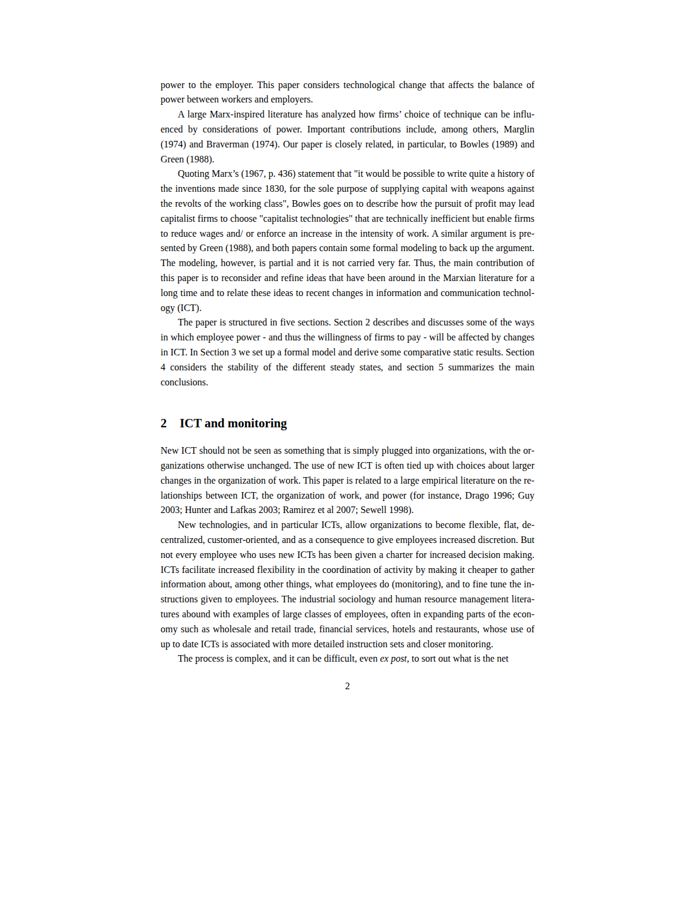power to the employer. This paper considers technological change that affects the balance of power between workers and employers.
A large Marx-inspired literature has analyzed how firms’ choice of technique can be influenced by considerations of power. Important contributions include, among others, Marglin (1974) and Braverman (1974). Our paper is closely related, in particular, to Bowles (1989) and Green (1988).
Quoting Marx’s (1967, p. 436) statement that "it would be possible to write quite a history of the inventions made since 1830, for the sole purpose of supplying capital with weapons against the revolts of the working class", Bowles goes on to describe how the pursuit of profit may lead capitalist firms to choose "capitalist technologies" that are technically inefficient but enable firms to reduce wages and/ or enforce an increase in the intensity of work. A similar argument is presented by Green (1988), and both papers contain some formal modeling to back up the argument. The modeling, however, is partial and it is not carried very far. Thus, the main contribution of this paper is to reconsider and refine ideas that have been around in the Marxian literature for a long time and to relate these ideas to recent changes in information and communication technology (ICT).
The paper is structured in five sections. Section 2 describes and discusses some of the ways in which employee power - and thus the willingness of firms to pay - will be affected by changes in ICT. In Section 3 we set up a formal model and derive some comparative static results. Section 4 considers the stability of the different steady states, and section 5 summarizes the main conclusions.
2 ICT and monitoring
New ICT should not be seen as something that is simply plugged into organizations, with the organizations otherwise unchanged. The use of new ICT is often tied up with choices about larger changes in the organization of work. This paper is related to a large empirical literature on the relationships between ICT, the organization of work, and power (for instance, Drago 1996; Guy 2003; Hunter and Lafkas 2003; Ramirez et al 2007; Sewell 1998).
New technologies, and in particular ICTs, allow organizations to become flexible, flat, decentralized, customer-oriented, and as a consequence to give employees increased discretion. But not every employee who uses new ICTs has been given a charter for increased decision making. ICTs facilitate increased flexibility in the coordination of activity by making it cheaper to gather information about, among other things, what employees do (monitoring), and to fine tune the instructions given to employees. The industrial sociology and human resource management literatures abound with examples of large classes of employees, often in expanding parts of the economy such as wholesale and retail trade, financial services, hotels and restaurants, whose use of up to date ICTs is associated with more detailed instruction sets and closer monitoring.
The process is complex, and it can be difficult, even ex post, to sort out what is the net
2